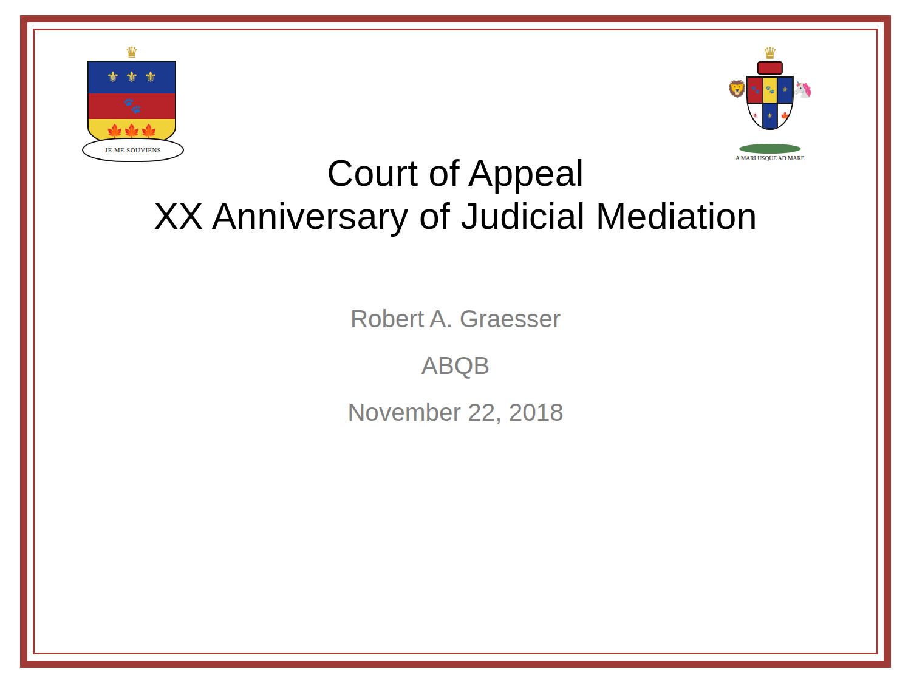♛
⚜ ⚜ ⚜
🐾
🍁 🍁 🍁
JE ME SOUVIENS
♛
🦁
🦄
🐾
🐾
⚜
⚜
⚜
🍁
A MARI USQUE AD MARE
Court of Appeal
XX Anniversary of Judicial Mediation
Robert A. Graesser
ABQB
November 22, 2018